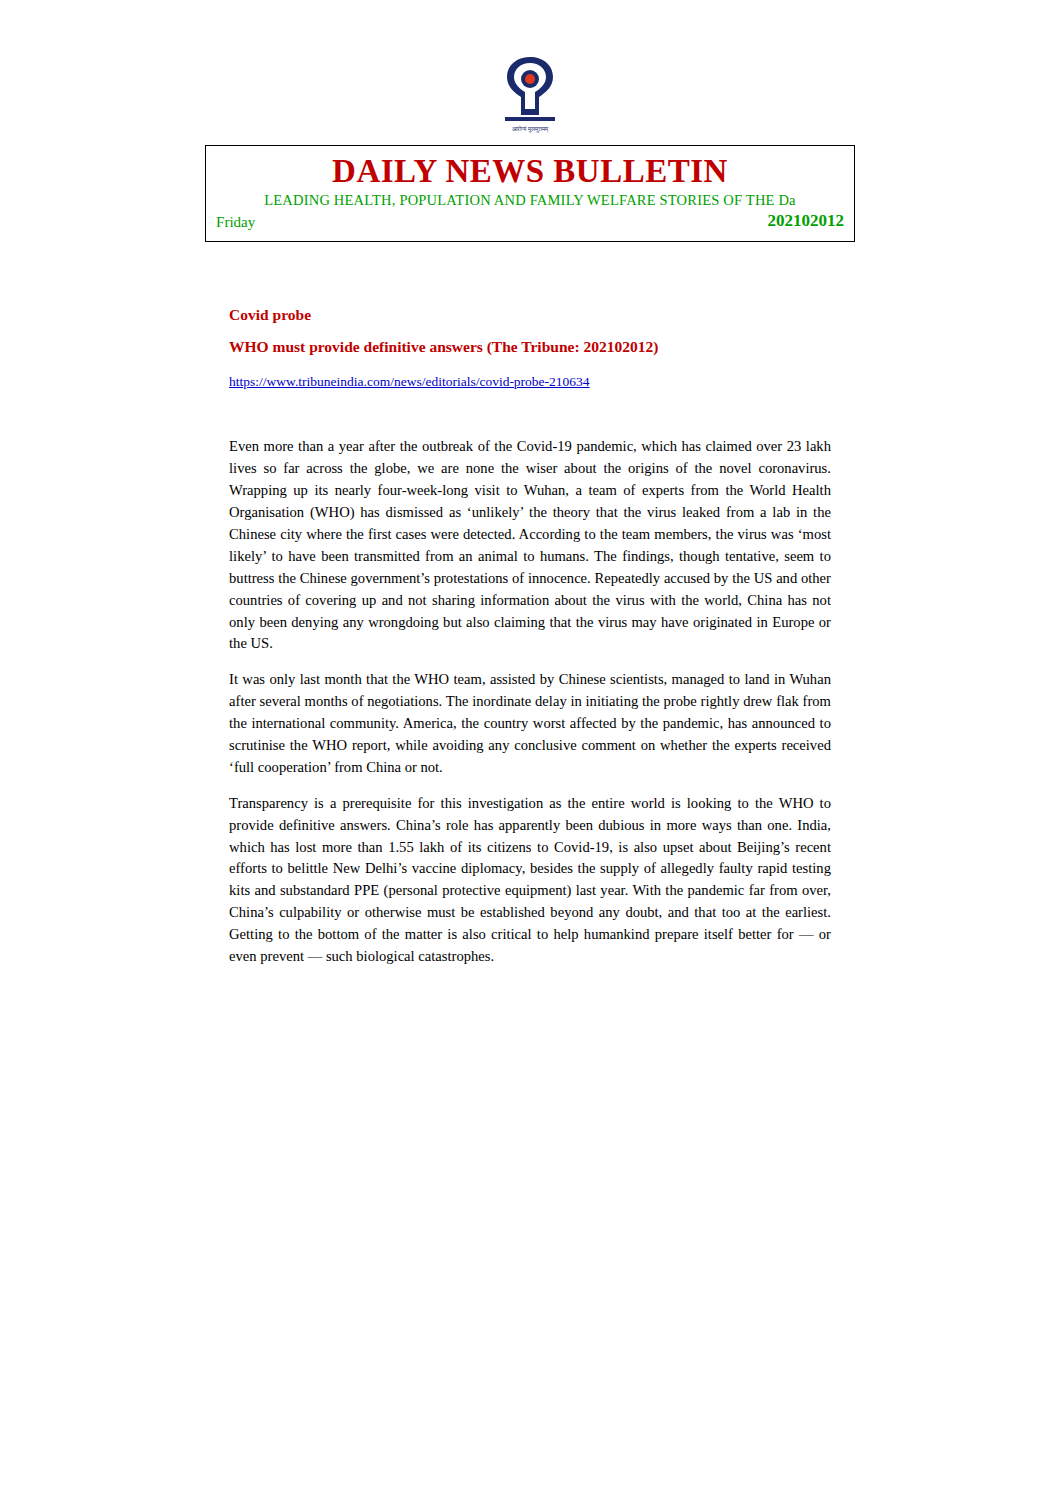आरोग्यं मूलमुत्तमम्
DAILY NEWS BULLETIN
LEADING HEALTH, POPULATION AND FAMILY WELFARE STORIES OF THE Da
Friday
202102012
Covid probe
WHO must provide definitive answers (The Tribune: 202102012)
https://www.tribuneindia.com/news/editorials/covid-probe-210634
Even more than a year after the outbreak of the Covid-19 pandemic, which has claimed over 23 lakh lives so far across the globe, we are none the wiser about the origins of the novel coronavirus. Wrapping up its nearly four-week-long visit to Wuhan, a team of experts from the World Health Organisation (WHO) has dismissed as ‘unlikely’ the theory that the virus leaked from a lab in the Chinese city where the first cases were detected. According to the team members, the virus was ‘most likely’ to have been transmitted from an animal to humans. The findings, though tentative, seem to buttress the Chinese government’s protestations of innocence. Repeatedly accused by the US and other countries of covering up and not sharing information about the virus with the world, China has not only been denying any wrongdoing but also claiming that the virus may have originated in Europe or the US.
It was only last month that the WHO team, assisted by Chinese scientists, managed to land in Wuhan after several months of negotiations. The inordinate delay in initiating the probe rightly drew flak from the international community. America, the country worst affected by the pandemic, has announced to scrutinise the WHO report, while avoiding any conclusive comment on whether the experts received ‘full cooperation’ from China or not.
Transparency is a prerequisite for this investigation as the entire world is looking to the WHO to provide definitive answers. China’s role has apparently been dubious in more ways than one. India, which has lost more than 1.55 lakh of its citizens to Covid-19, is also upset about Beijing’s recent efforts to belittle New Delhi’s vaccine diplomacy, besides the supply of allegedly faulty rapid testing kits and substandard PPE (personal protective equipment) last year. With the pandemic far from over, China’s culpability or otherwise must be established beyond any doubt, and that too at the earliest. Getting to the bottom of the matter is also critical to help humankind prepare itself better for — or even prevent — such biological catastrophes.